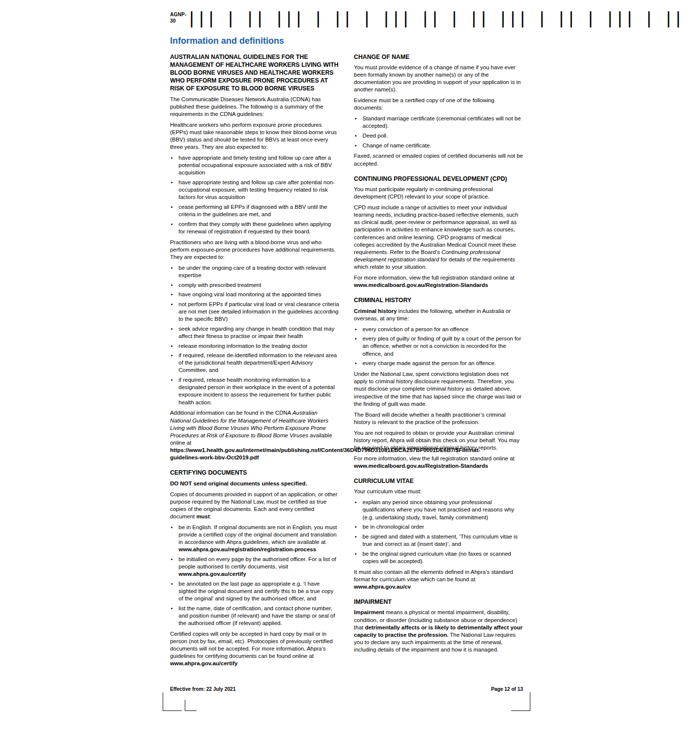AGNP-30
||| | || ||| | || | ||| || | || ||| | || | ||| | || |||
Information and definitions
Australian National Guidelines for the Management of Healthcare Workers Living with Blood Borne Viruses and Healthcare Workers who Perform Exposure Prone Procedures at Risk of Exposure to Blood Borne Viruses
The Communicable Diseases Network Australia (CDNA) has published these guidelines. The following is a summary of the requirements in the CDNA guidelines:
Healthcare workers who perform exposure prone procedures (EPPs) must take reasonable steps to know their blood-borne virus (BBV) status and should be tested for BBVs at least once every three years. They are also expected to:
have appropriate and timely testing and follow up care after a potential occupational exposure associated with a risk of BBV acquisition
have appropriate testing and follow up care after potential non-occupational exposure, with testing frequency related to risk factors for virus acquisition
cease performing all EPPs if diagnosed with a BBV until the criteria in the guidelines are met, and
confirm that they comply with these guidelines when applying for renewal of registration if requested by their board.
Practitioners who are living with a blood-borne virus and who perform exposure-prone procedures have additional requirements. They are expected to:
be under the ongoing care of a treating doctor with relevant expertise
comply with prescribed treatment
have ongoing viral load monitoring at the appointed times
not perform EPPs if particular viral load or viral clearance criteria are not met (see detailed information in the guidelines according to the specific BBV)
seek advice regarding any change in health condition that may affect their fitness to practise or impair their health
release monitoring information to the treating doctor
if required, release de-identified information to the relevant area of the jurisdictional health department/Expert Advisory Committee, and
if required, release health monitoring information to a designated person in their workplace in the event of a potential exposure incident to assess the requirement for further public health action.
Additional information can be found in the CDNA Australian National Guidelines for the Management of Healthcare Workers Living with Blood Borne Viruses Who Perform Exposure Prone Procedures at Risk of Exposure to Blood Borne Viruses available online at https://www1.health.gov.au/internet/main/publishing.nsf/Content/36D4D796D31081EBCA257BF0001DE6B7/$File/nat-guidelines-work-bbv-Oct2019.pdf
Certifying documents
DO NOT send original documents unless specified.
Copies of documents provided in support of an application, or other purpose required by the National Law, must be certified as true copies of the original documents. Each and every certified document must:
be in English. If original documents are not in English, you must provide a certified copy of the original document and translation in accordance with Ahpra guidelines, which are available at www.ahpra.gov.au/registration/registration-process
be initialled on every page by the authorised officer. For a list of people authorised to certify documents, visit www.ahpra.gov.au/certify
be annotated on the last page as appropriate e.g. ‘I have sighted the original document and certify this to be a true copy of the original’ and signed by the authorised officer, and
list the name, date of certification, and contact phone number, and position number (if relevant) and have the stamp or seal of the authorised officer (if relevant) applied.
Certified copies will only be accepted in hard copy by mail or in person (not by fax, email, etc). Photocopies of previously certified documents will not be accepted. For more information, Ahpra’s guidelines for certifying documents can be found online at www.ahpra.gov.au/certify
Change of name
You must provide evidence of a change of name if you have ever been formally known by another name(s) or any of the documentation you are providing in support of your application is in another name(s).
Evidence must be a certified copy of one of the following documents:
Standard marriage certificate (ceremonial certificates will not be accepted).
Deed poll.
Change of name certificate.
Faxed, scanned or emailed copies of certified documents will not be accepted.
Continuing professional development (CPD)
You must participate regularly in continuing professional development (CPD) relevant to your scope of practice.
CPD must include a range of activities to meet your individual learning needs, including practice-based reflective elements, such as clinical audit, peer-review or performance appraisal, as well as participation in activities to enhance knowledge such as courses, conferences and online learning. CPD programs of medical colleges accredited by the Australian Medical Council meet these requirements. Refer to the Board’s Continuing professional development registration standard for details of the requirements which relate to your situation.
For more information, view the full registration standard online at www.medicalboard.gov.au/Registration-Standards
Criminal history
Criminal history includes the following, whether in Australia or overseas, at any time:
every conviction of a person for an offence
every plea of guilty or finding of guilt by a court of the person for an offence, whether or not a conviction is recorded for the offence, and
every charge made against the person for an offence.
Under the National Law, spent convictions legislation does not apply to criminal history disclosure requirements. Therefore, you must disclose your complete criminal history as detailed above, irrespective of the time that has lapsed since the charge was laid or the finding of guilt was made.
The Board will decide whether a health practitioner’s criminal history is relevant to the practice of the profession.
You are not required to obtain or provide your Australian criminal history report, Ahpra will obtain this check on your behalf. You may be required to obtain international criminal history reports.
For more information, view the full registration standard online at www.medicalboard.gov.au/Registration-Standards
Curriculum vitae
Your curriculum vitae must:
explain any period since obtaining your professional qualifications where you have not practised and reasons why (e.g. undertaking study, travel, family commitment)
be in chronological order
be signed and dated with a statement, ‘This curriculum vitae is true and correct as at (insert date)’, and
be the original signed curriculum vitae (no faxes or scanned copies will be accepted).
It must also contain all the elements defined in Ahpra’s standard format for curriculum vitae which can be found at www.ahpra.gov.au/cv
Impairment
Impairment means a physical or mental impairment, disability, condition, or disorder (including substance abuse or dependence) that detrimentally affects or is likely to detrimentally affect your capacity to practise the profession. The National Law requires you to declare any such impairments at the time of renewal, including details of the impairment and how it is managed.
Effective from: 22 July 2021
Page 12 of 13